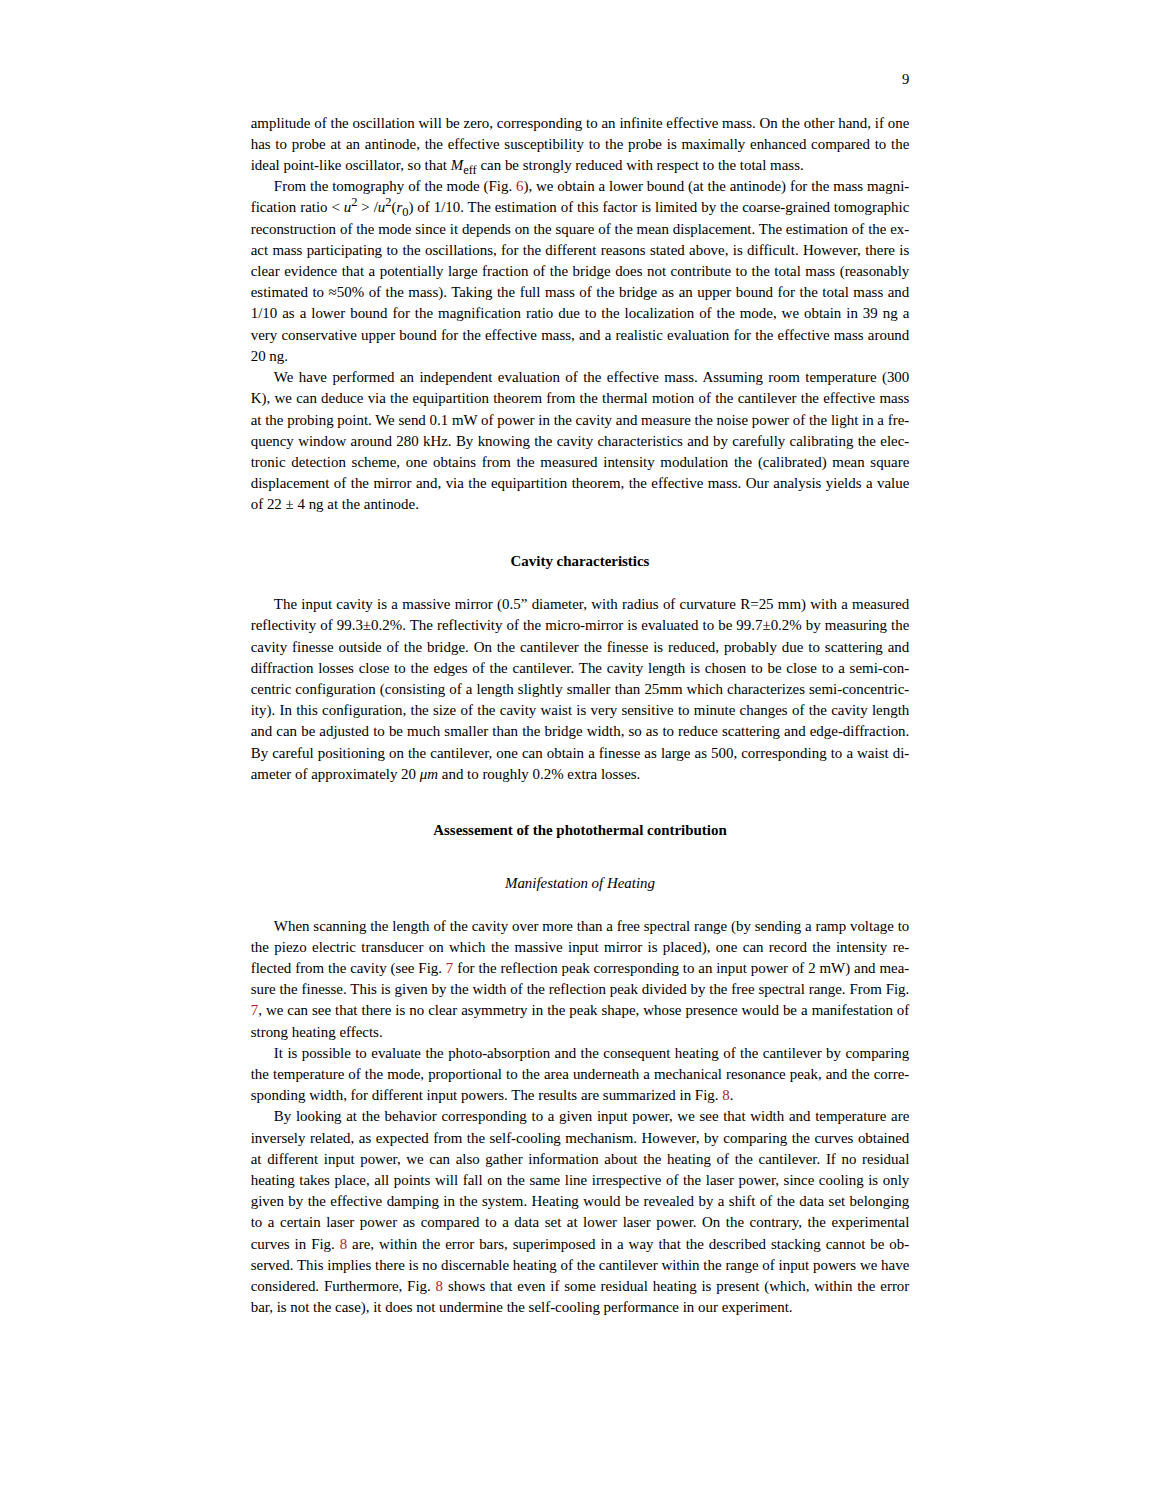9
amplitude of the oscillation will be zero, corresponding to an infinite effective mass. On the other hand, if one has to probe at an antinode, the effective susceptibility to the probe is maximally enhanced compared to the ideal point-like oscillator, so that Meff can be strongly reduced with respect to the total mass.
From the tomography of the mode (Fig. 6), we obtain a lower bound (at the antinode) for the mass magnification ratio < u2 > /u2(r0) of 1/10. The estimation of this factor is limited by the coarse-grained tomographic reconstruction of the mode since it depends on the square of the mean displacement. The estimation of the exact mass participating to the oscillations, for the different reasons stated above, is difficult. However, there is clear evidence that a potentially large fraction of the bridge does not contribute to the total mass (reasonably estimated to ≈50% of the mass). Taking the full mass of the bridge as an upper bound for the total mass and 1/10 as a lower bound for the magnification ratio due to the localization of the mode, we obtain in 39 ng a very conservative upper bound for the effective mass, and a realistic evaluation for the effective mass around 20 ng.
We have performed an independent evaluation of the effective mass. Assuming room temperature (300 K), we can deduce via the equipartition theorem from the thermal motion of the cantilever the effective mass at the probing point. We send 0.1 mW of power in the cavity and measure the noise power of the light in a frequency window around 280 kHz. By knowing the cavity characteristics and by carefully calibrating the electronic detection scheme, one obtains from the measured intensity modulation the (calibrated) mean square displacement of the mirror and, via the equipartition theorem, the effective mass. Our analysis yields a value of 22 ± 4 ng at the antinode.
Cavity characteristics
The input cavity is a massive mirror (0.5” diameter, with radius of curvature R=25 mm) with a measured reflectivity of 99.3±0.2%. The reflectivity of the micro-mirror is evaluated to be 99.7±0.2% by measuring the cavity finesse outside of the bridge. On the cantilever the finesse is reduced, probably due to scattering and diffraction losses close to the edges of the cantilever. The cavity length is chosen to be close to a semi-concentric configuration (consisting of a length slightly smaller than 25mm which characterizes semi-concentricity). In this configuration, the size of the cavity waist is very sensitive to minute changes of the cavity length and can be adjusted to be much smaller than the bridge width, so as to reduce scattering and edge-diffraction. By careful positioning on the cantilever, one can obtain a finesse as large as 500, corresponding to a waist diameter of approximately 20 μm and to roughly 0.2% extra losses.
Assessement of the photothermal contribution
Manifestation of Heating
When scanning the length of the cavity over more than a free spectral range (by sending a ramp voltage to the piezo electric transducer on which the massive input mirror is placed), one can record the intensity reflected from the cavity (see Fig. 7 for the reflection peak corresponding to an input power of 2 mW) and measure the finesse. This is given by the width of the reflection peak divided by the free spectral range. From Fig. 7, we can see that there is no clear asymmetry in the peak shape, whose presence would be a manifestation of strong heating effects.
It is possible to evaluate the photo-absorption and the consequent heating of the cantilever by comparing the temperature of the mode, proportional to the area underneath a mechanical resonance peak, and the corresponding width, for different input powers. The results are summarized in Fig. 8.
By looking at the behavior corresponding to a given input power, we see that width and temperature are inversely related, as expected from the self-cooling mechanism. However, by comparing the curves obtained at different input power, we can also gather information about the heating of the cantilever. If no residual heating takes place, all points will fall on the same line irrespective of the laser power, since cooling is only given by the effective damping in the system. Heating would be revealed by a shift of the data set belonging to a certain laser power as compared to a data set at lower laser power. On the contrary, the experimental curves in Fig. 8 are, within the error bars, superimposed in a way that the described stacking cannot be observed. This implies there is no discernable heating of the cantilever within the range of input powers we have considered. Furthermore, Fig. 8 shows that even if some residual heating is present (which, within the error bar, is not the case), it does not undermine the self-cooling performance in our experiment.